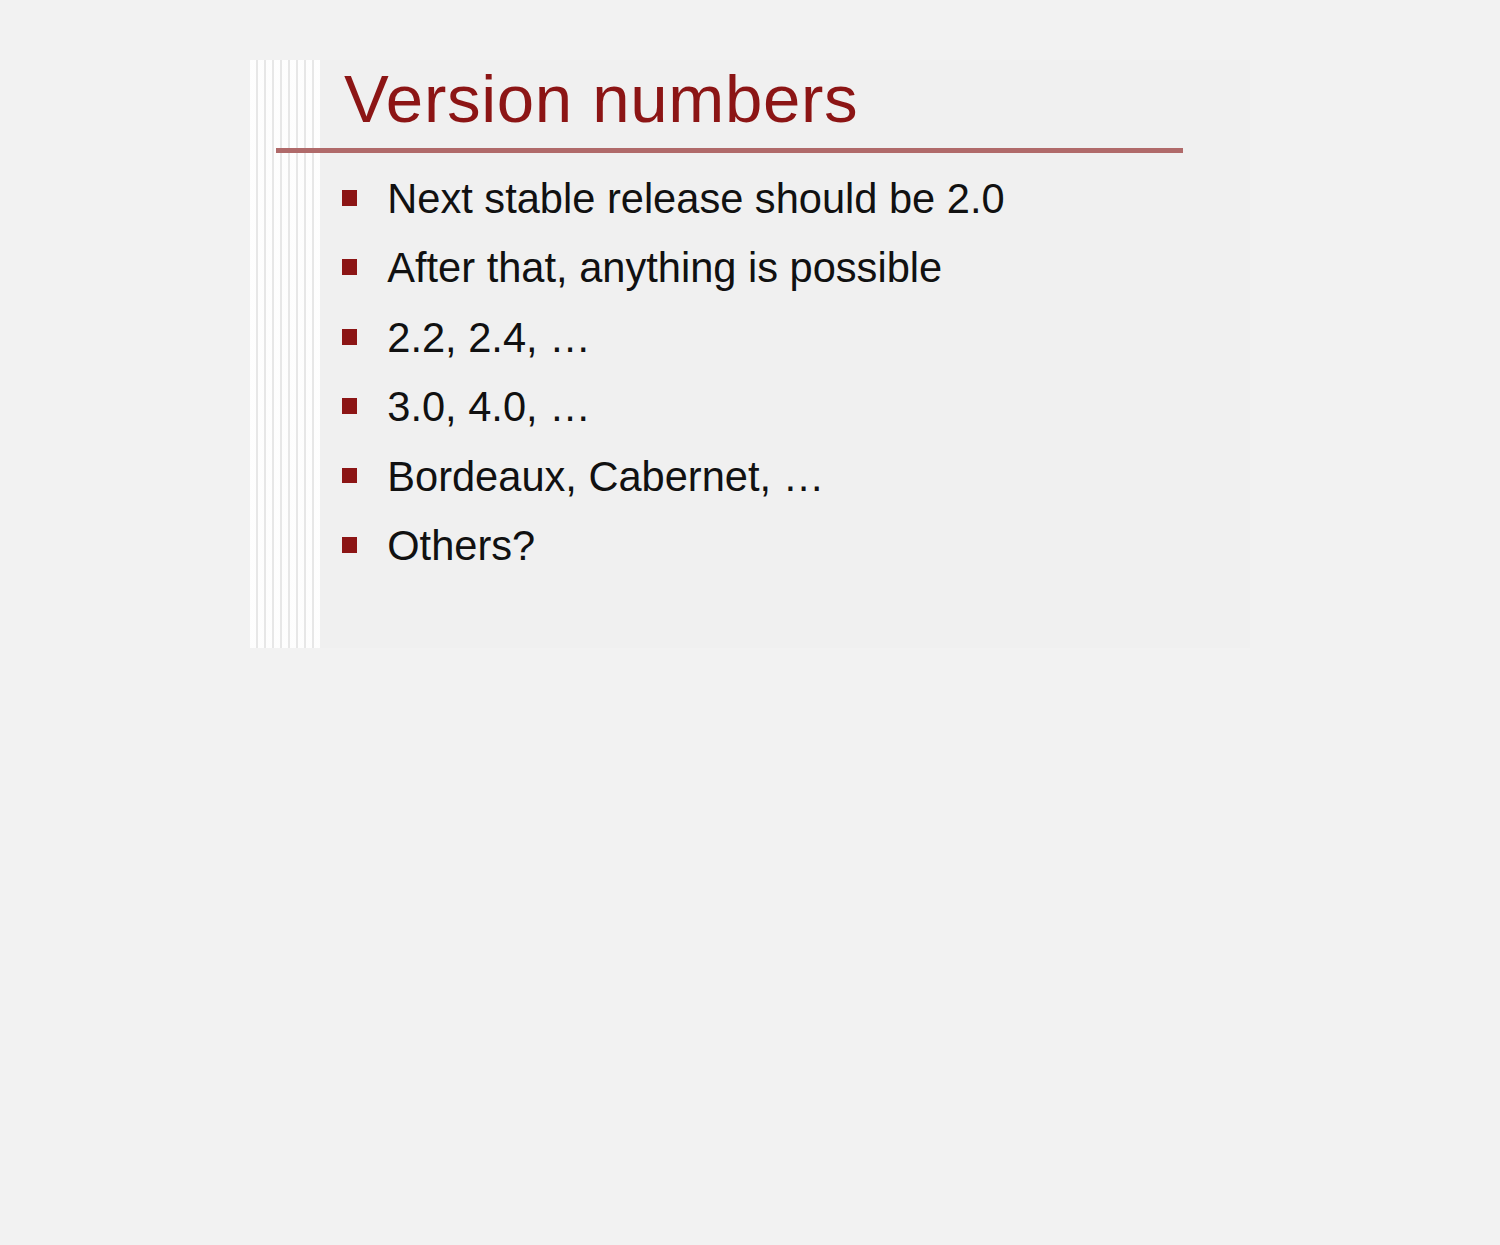Version numbers
Next stable release should be 2.0
After that, anything is possible
2.2, 2.4, …
3.0, 4.0, …
Bordeaux, Cabernet, …
Others?